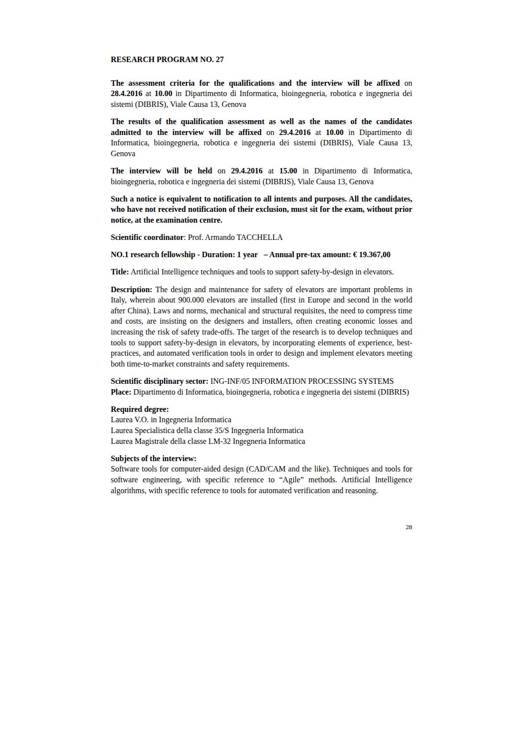RESEARCH PROGRAM NO. 27
The assessment criteria for the qualifications and the interview will be affixed on 28.4.2016 at 10.00 in Dipartimento di Informatica, bioingegneria, robotica e ingegneria dei sistemi (DIBRIS), Viale Causa 13, Genova
The results of the qualification assessment as well as the names of the candidates admitted to the interview will be affixed on 29.4.2016 at 10.00 in Dipartimento di Informatica, bioingegneria, robotica e ingegneria dei sistemi (DIBRIS), Viale Causa 13, Genova
The interview will be held on 29.4.2016 at 15.00 in Dipartimento di Informatica, bioingegneria, robotica e ingegneria dei sistemi (DIBRIS), Viale Causa 13, Genova
Such a notice is equivalent to notification to all intents and purposes. All the candidates, who have not received notification of their exclusion, must sit for the exam, without prior notice, at the examination centre.
Scientific coordinator: Prof. Armando TACCHELLA
NO.1 research fellowship - Duration: 1 year – Annual pre-tax amount: € 19.367,00
Title: Artificial Intelligence techniques and tools to support safety-by-design in elevators.
Description: The design and maintenance for safety of elevators are important problems in Italy, wherein about 900.000 elevators are installed (first in Europe and second in the world after China). Laws and norms, mechanical and structural requisites, the need to compress time and costs, are insisting on the designers and installers, often creating economic losses and increasing the risk of safety trade-offs. The target of the research is to develop techniques and tools to support safety-by-design in elevators, by incorporating elements of experience, best-practices, and automated verification tools in order to design and implement elevators meeting both time-to-market constraints and safety requirements.
Scientific disciplinary sector: ING-INF/05 INFORMATION PROCESSING SYSTEMS
Place: Dipartimento di Informatica, bioingegneria, robotica e ingegneria dei sistemi (DIBRIS)
Required degree:
Laurea V.O. in Ingegneria Informatica
Laurea Specialistica della classe 35/S Ingegneria Informatica
Laurea Magistrale della classe LM-32 Ingegneria Informatica
Subjects of the interview:
Software tools for computer-aided design (CAD/CAM and the like). Techniques and tools for software engineering, with specific reference to “Agile” methods. Artificial Intelligence algorithms, with specific reference to tools for automated verification and reasoning.
28